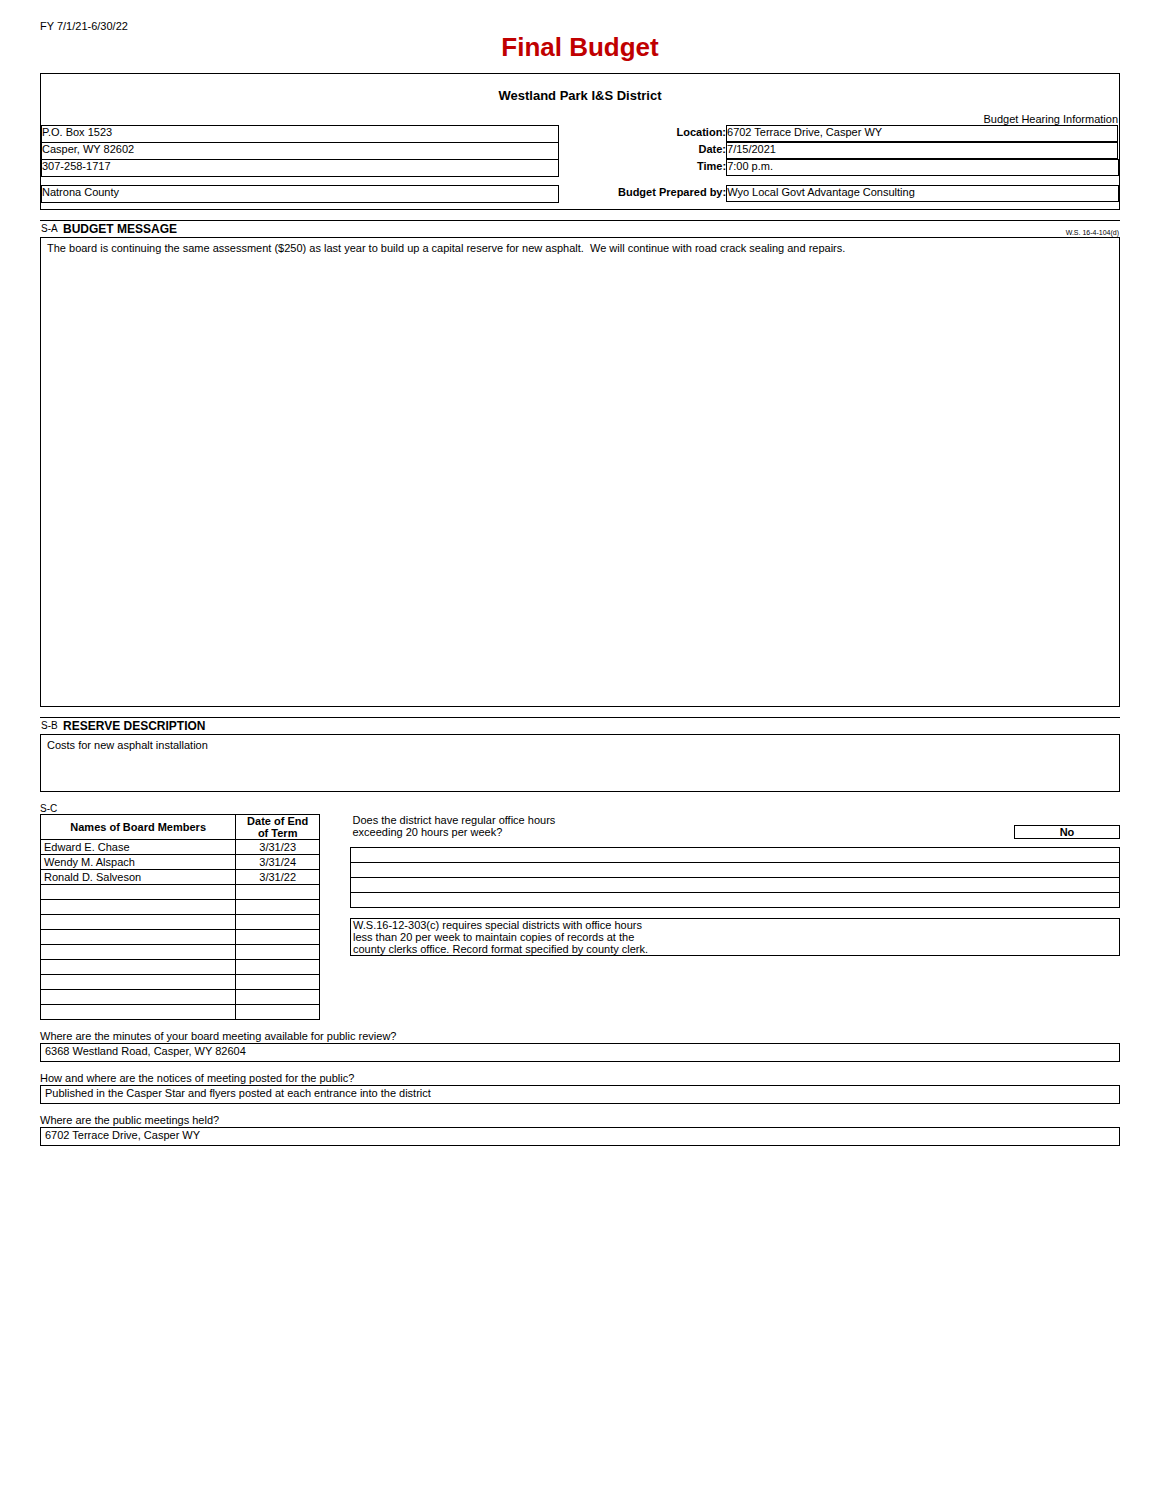FY 7/1/21-6/30/22
Final Budget
Westland Park I&S District
| | Budget Hearing Information |
| P.O. Box 1523 | / Location: / 6702 Terrace Drive, Casper WY / |
| Casper, WY 82602 | / Date: / 7/15/2021 / |
| 307-258-1717 | / Time: / 7:00 p.m. / |
| Natrona County | / Budget Prepared by: / Wyo Local Govt Advantage Consulting / |
| S-A | BUDGET MESSAGE | W.S. 16-4-104(d) |
The board is continuing the same assessment ($250) as last year to build up a capital reserve for new asphalt. We will continue with road crack sealing and repairs.
| S-B | RESERVE DESCRIPTION |
Costs for new asphalt installation
S-C
| Names of Board Members | Date of End of Term |
| --- | --- |
| Edward E. Chase | 3/31/23 |
| Wendy M. Alspach | 3/31/24 |
| Ronald D. Salveson | 3/31/22 |
| Does the district have regular office hours | |
| exceeding 20 hours per week? | No |
| W.S.16-12-303(c) requires special districts with office hours less than 20 per week to maintain copies of records at the county clerks office. Record format specified by county clerk. |
Where are the minutes of your board meeting available for public review?
6368 Westland Road, Casper, WY 82604
How and where are the notices of meeting posted for the public?
Published in the Casper Star and flyers posted at each entrance into the district
Where are the public meetings held?
6702 Terrace Drive, Casper WY